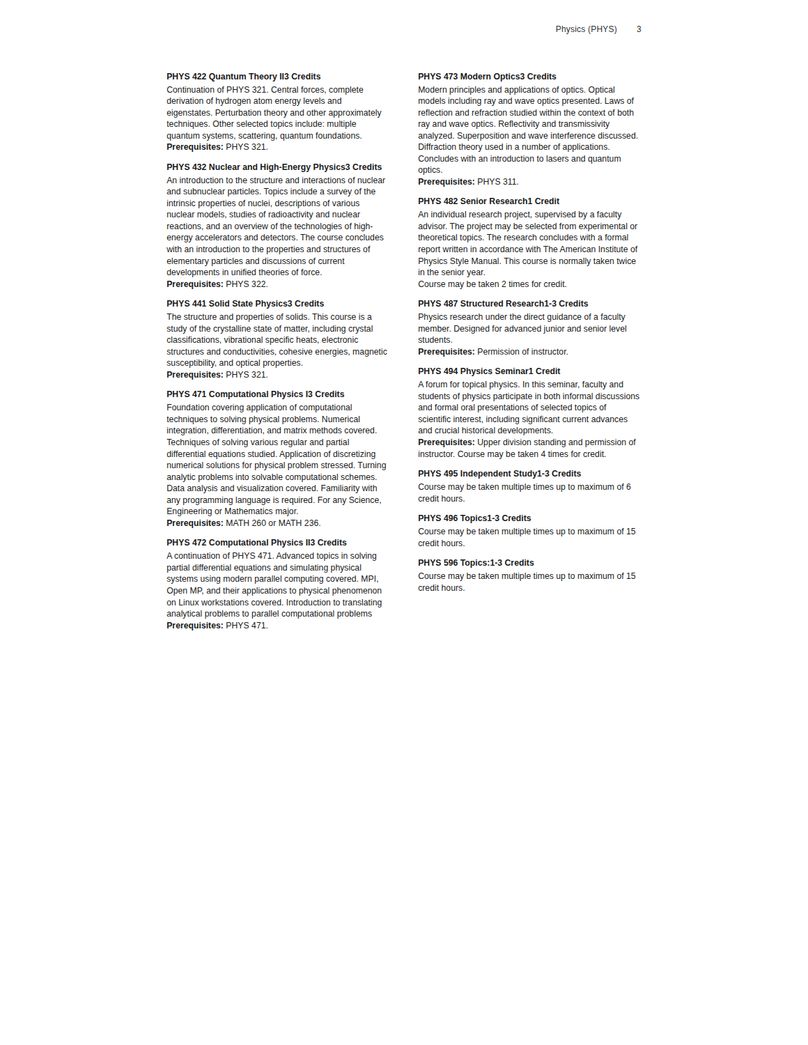Physics (PHYS)3
PHYS 422 Quantum Theory II3 Credits
Continuation of PHYS 321. Central forces, complete derivation of hydrogen atom energy levels and eigenstates. Perturbation theory and other approximately techniques. Other selected topics include: multiple quantum systems, scattering, quantum foundations.
Prerequisites: PHYS 321.
PHYS 432 Nuclear and High-Energy Physics3 Credits
An introduction to the structure and interactions of nuclear and subnuclear particles. Topics include a survey of the intrinsic properties of nuclei, descriptions of various nuclear models, studies of radioactivity and nuclear reactions, and an overview of the technologies of high-energy accelerators and detectors. The course concludes with an introduction to the properties and structures of elementary particles and discussions of current developments in unified theories of force.
Prerequisites: PHYS 322.
PHYS 441 Solid State Physics3 Credits
The structure and properties of solids. This course is a study of the crystalline state of matter, including crystal classifications, vibrational specific heats, electronic structures and conductivities, cohesive energies, magnetic susceptibility, and optical properties.
Prerequisites: PHYS 321.
PHYS 471 Computational Physics I3 Credits
Foundation covering application of computational techniques to solving physical problems. Numerical integration, differentiation, and matrix methods covered. Techniques of solving various regular and partial differential equations studied. Application of discretizing numerical solutions for physical problem stressed. Turning analytic problems into solvable computational schemes. Data analysis and visualization covered. Familiarity with any programming language is required. For any Science, Engineering or Mathematics major.
Prerequisites: MATH 260 or MATH 236.
PHYS 472 Computational Physics II3 Credits
A continuation of PHYS 471. Advanced topics in solving partial differential equations and simulating physical systems using modern parallel computing covered. MPI, Open MP, and their applications to physical phenomenon on Linux workstations covered. Introduction to translating analytical problems to parallel computational problems
Prerequisites: PHYS 471.
PHYS 473 Modern Optics3 Credits
Modern principles and applications of optics. Optical models including ray and wave optics presented. Laws of reflection and refraction studied within the context of both ray and wave optics. Reflectivity and transmissivity analyzed. Superposition and wave interference discussed. Diffraction theory used in a number of applications. Concludes with an introduction to lasers and quantum optics.
Prerequisites: PHYS 311.
PHYS 482 Senior Research1 Credit
An individual research project, supervised by a faculty advisor. The project may be selected from experimental or theoretical topics. The research concludes with a formal report written in accordance with The American Institute of Physics Style Manual. This course is normally taken twice in the senior year.
Course may be taken 2 times for credit.
PHYS 487 Structured Research1-3 Credits
Physics research under the direct guidance of a faculty member. Designed for advanced junior and senior level students.
Prerequisites: Permission of instructor.
PHYS 494 Physics Seminar1 Credit
A forum for topical physics. In this seminar, faculty and students of physics participate in both informal discussions and formal oral presentations of selected topics of scientific interest, including significant current advances and crucial historical developments.
Prerequisites: Upper division standing and permission of instructor. Course may be taken 4 times for credit.
PHYS 495 Independent Study1-3 Credits
Course may be taken multiple times up to maximum of 6 credit hours.
PHYS 496 Topics1-3 Credits
Course may be taken multiple times up to maximum of 15 credit hours.
PHYS 596 Topics:1-3 Credits
Course may be taken multiple times up to maximum of 15 credit hours.